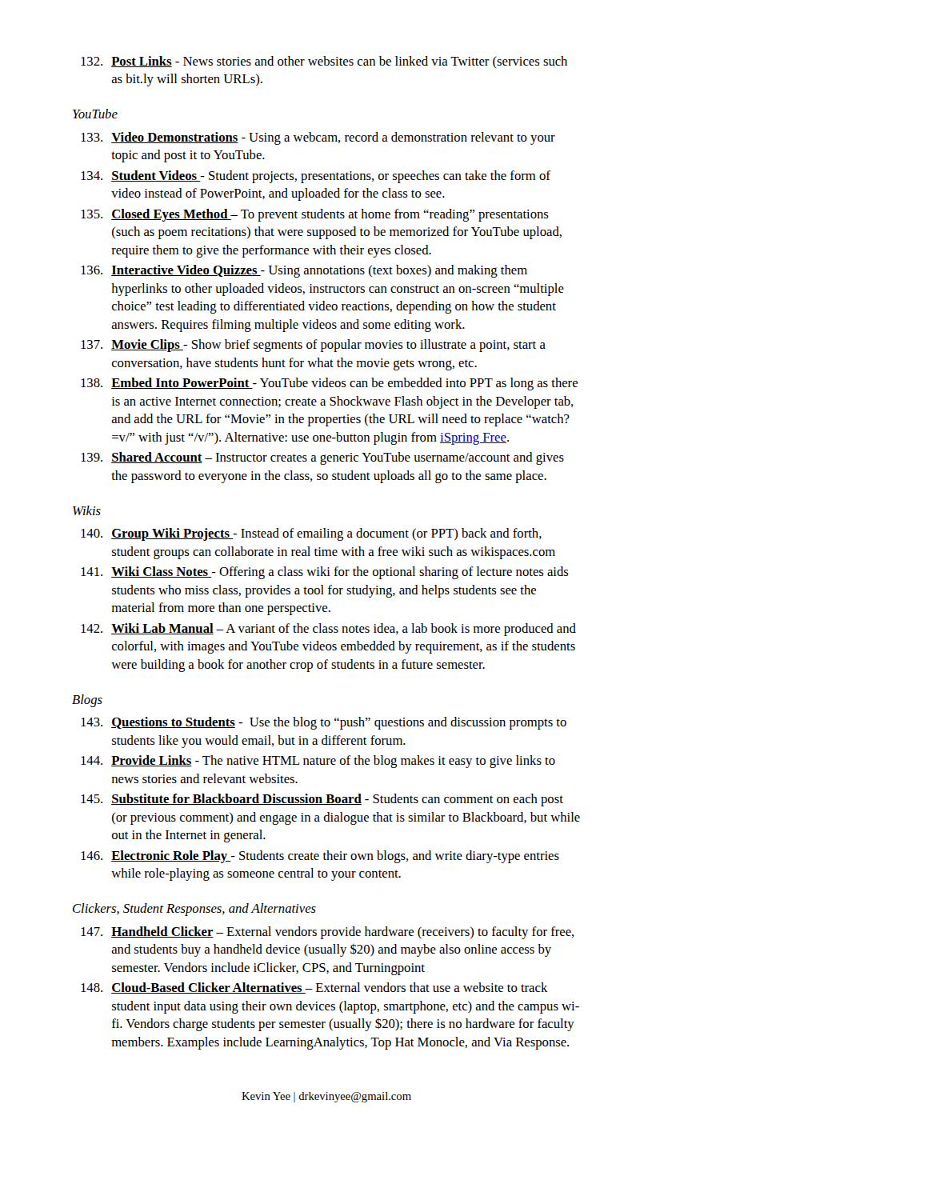Post Links - News stories and other websites can be linked via Twitter (services such as bit.ly will shorten URLs).
YouTube
Video Demonstrations - Using a webcam, record a demonstration relevant to your topic and post it to YouTube.
Student Videos - Student projects, presentations, or speeches can take the form of video instead of PowerPoint, and uploaded for the class to see.
Closed Eyes Method – To prevent students at home from “reading” presentations (such as poem recitations) that were supposed to be memorized for YouTube upload, require them to give the performance with their eyes closed.
Interactive Video Quizzes - Using annotations (text boxes) and making them hyperlinks to other uploaded videos, instructors can construct an on-screen “multiple choice” test leading to differentiated video reactions, depending on how the student answers. Requires filming multiple videos and some editing work.
Movie Clips - Show brief segments of popular movies to illustrate a point, start a conversation, have students hunt for what the movie gets wrong, etc.
Embed Into PowerPoint - YouTube videos can be embedded into PPT as long as there is an active Internet connection; create a Shockwave Flash object in the Developer tab, and add the URL for “Movie” in the properties (the URL will need to replace “watch?=v/” with just “/v/”). Alternative: use one-button plugin from iSpring Free.
Shared Account – Instructor creates a generic YouTube username/account and gives the password to everyone in the class, so student uploads all go to the same place.
Wikis
Group Wiki Projects - Instead of emailing a document (or PPT) back and forth, student groups can collaborate in real time with a free wiki such as wikispaces.com
Wiki Class Notes - Offering a class wiki for the optional sharing of lecture notes aids students who miss class, provides a tool for studying, and helps students see the material from more than one perspective.
Wiki Lab Manual – A variant of the class notes idea, a lab book is more produced and colorful, with images and YouTube videos embedded by requirement, as if the students were building a book for another crop of students in a future semester.
Blogs
Questions to Students - Use the blog to “push” questions and discussion prompts to students like you would email, but in a different forum.
Provide Links - The native HTML nature of the blog makes it easy to give links to news stories and relevant websites.
Substitute for Blackboard Discussion Board - Students can comment on each post (or previous comment) and engage in a dialogue that is similar to Blackboard, but while out in the Internet in general.
Electronic Role Play - Students create their own blogs, and write diary-type entries while role-playing as someone central to your content.
Clickers, Student Responses, and Alternatives
Handheld Clicker – External vendors provide hardware (receivers) to faculty for free, and students buy a handheld device (usually $20) and maybe also online access by semester. Vendors include iClicker, CPS, and Turningpoint
Cloud-Based Clicker Alternatives – External vendors that use a website to track student input data using their own devices (laptop, smartphone, etc) and the campus wi-fi. Vendors charge students per semester (usually $20); there is no hardware for faculty members. Examples include LearningAnalytics, Top Hat Monocle, and Via Response.
Kevin Yee | drkevinyee@gmail.com